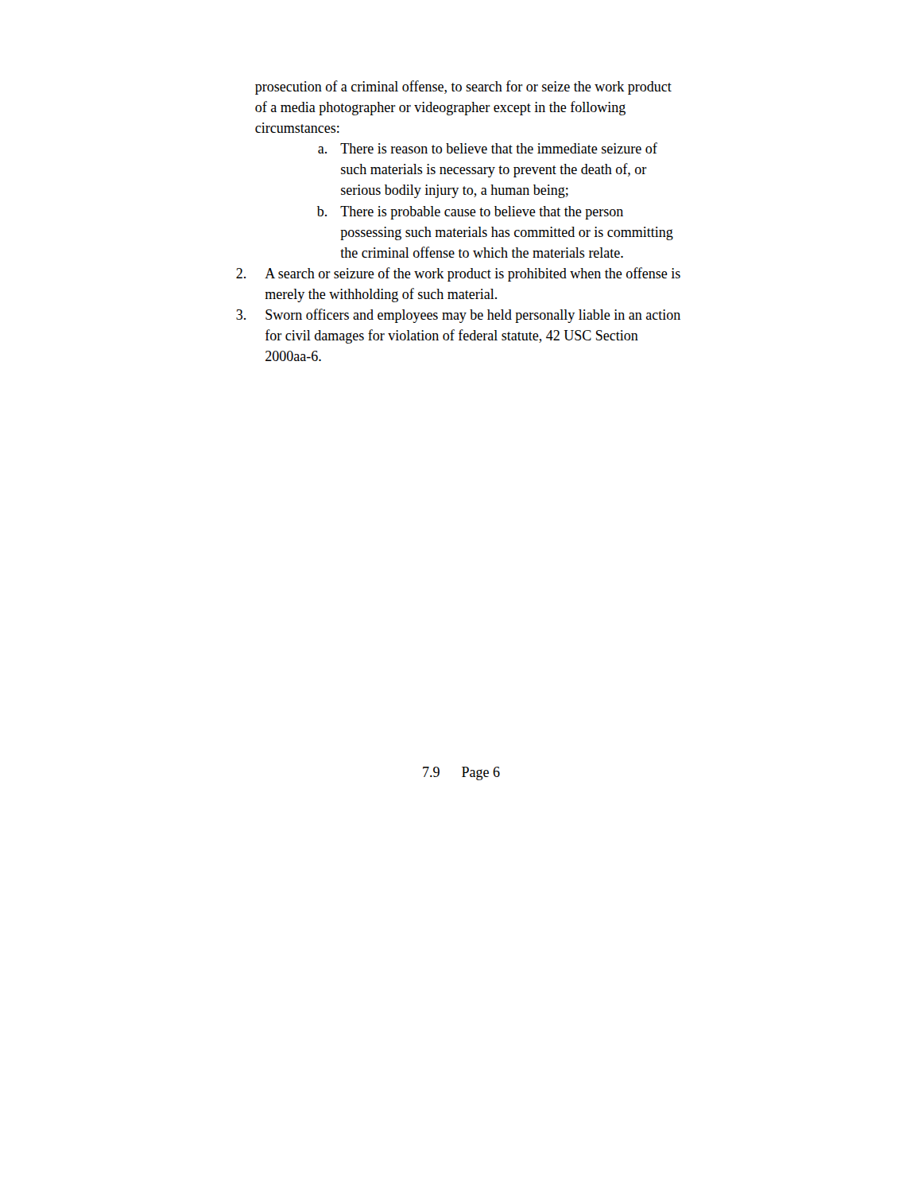prosecution of a criminal offense, to search for or seize the work product of a media photographer or videographer except in the following circumstances:
There is reason to believe that the immediate seizure of such materials is necessary to prevent the death of, or serious bodily injury to, a human being;
There is probable cause to believe that the person possessing such materials has committed or is committing the criminal offense to which the materials relate.
2. A search or seizure of the work product is prohibited when the offense is merely the withholding of such material.
3. Sworn officers and employees may be held personally liable in an action for civil damages for violation of federal statute, 42 USC Section 2000aa-6.
7.9 Page 6